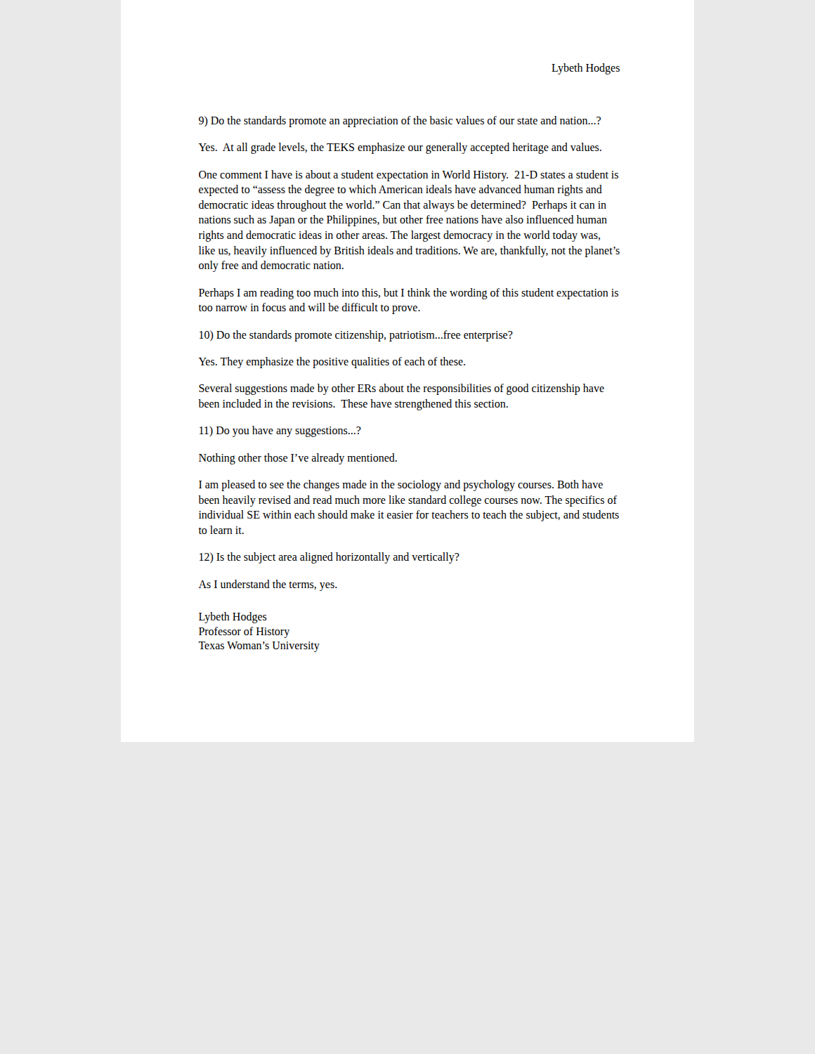Lybeth Hodges
9) Do the standards promote an appreciation of the basic values of our state and nation...?
Yes. At all grade levels, the TEKS emphasize our generally accepted heritage and values.
One comment I have is about a student expectation in World History. 21-D states a student is expected to “assess the degree to which American ideals have advanced human rights and democratic ideas throughout the world.” Can that always be determined? Perhaps it can in nations such as Japan or the Philippines, but other free nations have also influenced human rights and democratic ideas in other areas. The largest democracy in the world today was, like us, heavily influenced by British ideals and traditions. We are, thankfully, not the planet’s only free and democratic nation.
Perhaps I am reading too much into this, but I think the wording of this student expectation is too narrow in focus and will be difficult to prove.
10) Do the standards promote citizenship, patriotism...free enterprise?
Yes. They emphasize the positive qualities of each of these.
Several suggestions made by other ERs about the responsibilities of good citizenship have been included in the revisions. These have strengthened this section.
11) Do you have any suggestions...?
Nothing other those I’ve already mentioned.
I am pleased to see the changes made in the sociology and psychology courses. Both have been heavily revised and read much more like standard college courses now. The specifics of individual SE within each should make it easier for teachers to teach the subject, and students to learn it.
12) Is the subject area aligned horizontally and vertically?
As I understand the terms, yes.
Lybeth Hodges Professor of History Texas Woman’s University